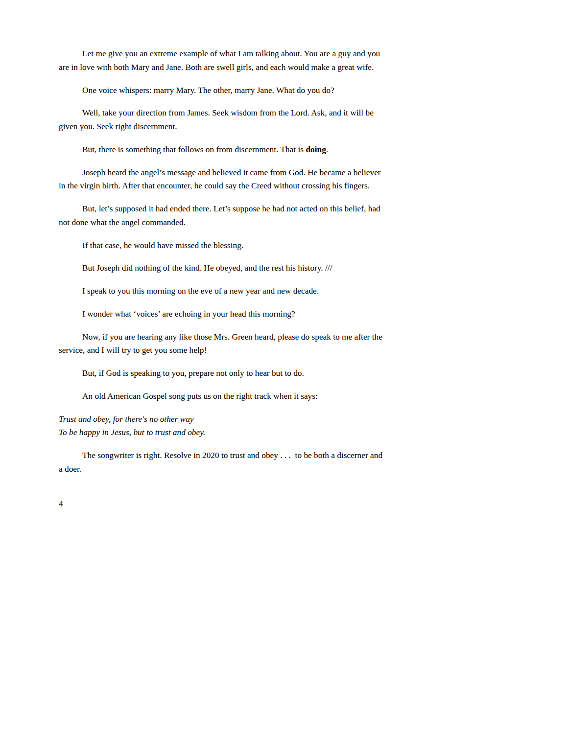Let me give you an extreme example of what I am talking about. You are a guy and you are in love with both Mary and Jane. Both are swell girls, and each would make a great wife.
One voice whispers: marry Mary. The other, marry Jane. What do you do?
Well, take your direction from James. Seek wisdom from the Lord. Ask, and it will be given you. Seek right discernment.
But, there is something that follows on from discernment. That is doing.
Joseph heard the angel’s message and believed it came from God. He became a believer in the virgin birth. After that encounter, he could say the Creed without crossing his fingers.
But, let’s supposed it had ended there. Let’s suppose he had not acted on this belief, had not done what the angel commanded.
If that case, he would have missed the blessing.
But Joseph did nothing of the kind. He obeyed, and the rest his history. ///
I speak to you this morning on the eve of a new year and new decade.
I wonder what ‘voices’ are echoing in your head this morning?
Now, if you are hearing any like those Mrs. Green heard, please do speak to me after the service, and I will try to get you some help!
But, if God is speaking to you, prepare not only to hear but to do.
An old American Gospel song puts us on the right track when it says:
Trust and obey, for there's no other way
To be happy in Jesus, but to trust and obey.
The songwriter is right. Resolve in 2020 to trust and obey . . . to be both a discerner and a doer.
4